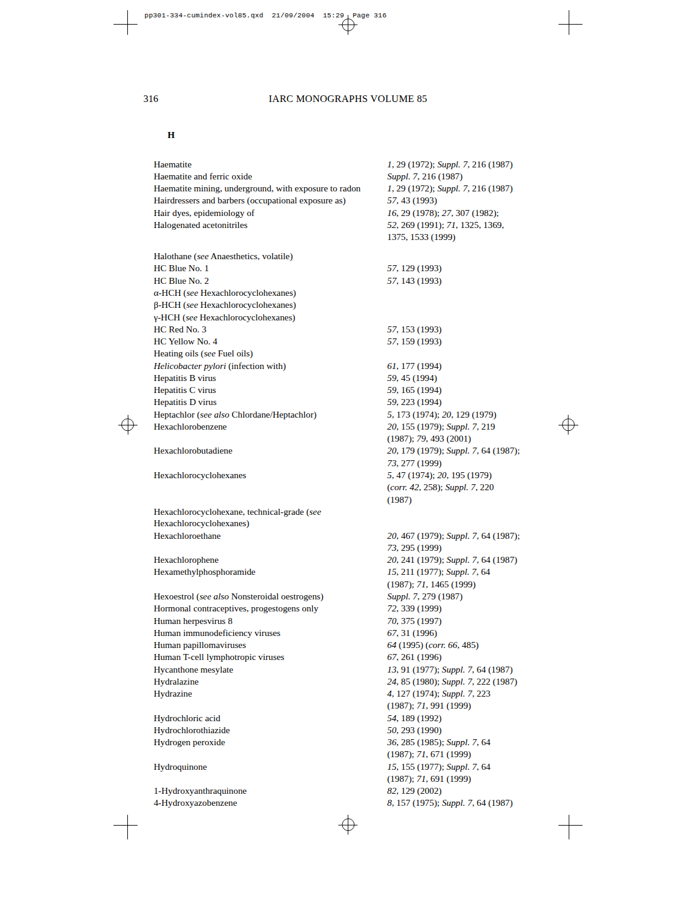pp301-334-cumindex-vol85.qxd 21/09/2004 15:29 Page 316
316
IARC MONOGRAPHS VOLUME 85
H
| Haematite | 1 , 29 (1972); Suppl. 7 , 216 (1987) |
| Haematite and ferric oxide | Suppl. 7 , 216 (1987) |
| Haematite mining, underground, with exposure to radon | 1 , 29 (1972); Suppl. 7 , 216 (1987) |
| Hairdressers and barbers (occupational exposure as) | 57 , 43 (1993) |
| Hair dyes, epidemiology of | 16 , 29 (1978); 27 , 307 (1982); |
| Halogenated acetonitriles | 52 , 269 (1991); 71 , 1325, 1369, |
| | 1375, 1533 (1999) |
| Halothane ( see Anaesthetics, volatile) | |
| HC Blue No. 1 | 57 , 129 (1993) |
| HC Blue No. 2 | 57 , 143 (1993) |
| α-HCH ( see Hexachlorocyclohexanes) | |
| β-HCH ( see Hexachlorocyclohexanes) | |
| γ-HCH ( see Hexachlorocyclohexanes) | |
| HC Red No. 3 | 57 , 153 (1993) |
| HC Yellow No. 4 | 57 , 159 (1993) |
| Heating oils ( see Fuel oils) | |
| Helicobacter pylori (infection with) | 61 , 177 (1994) |
| Hepatitis B virus | 59 , 45 (1994) |
| Hepatitis C virus | 59 , 165 (1994) |
| Hepatitis D virus | 59 , 223 (1994) |
| Heptachlor ( see also Chlordane/Heptachlor) | 5 , 173 (1974); 20 , 129 (1979) |
| Hexachlorobenzene | 20 , 155 (1979); Suppl. 7 , 219 |
| | (1987); 79 , 493 (2001) |
| Hexachlorobutadiene | 20 , 179 (1979); Suppl. 7 , 64 (1987); |
| | 73 , 277 (1999) |
| Hexachlorocyclohexanes | 5 , 47 (1974); 20 , 195 (1979) |
| | ( corr. 42 , 258); Suppl. 7 , 220 |
| | (1987) |
| Hexachlorocyclohexane, technical-grade ( see Hexachlorocyclohexanes) | |
| Hexachloroethane | 20 , 467 (1979); Suppl. 7 , 64 (1987); |
| | 73 , 295 (1999) |
| Hexachlorophene | 20 , 241 (1979); Suppl. 7 , 64 (1987) |
| Hexamethylphosphoramide | 15 , 211 (1977); Suppl. 7 , 64 |
| | (1987); 71 , 1465 (1999) |
| Hexoestrol ( see also Nonsteroidal oestrogens) | Suppl. 7 , 279 (1987) |
| Hormonal contraceptives, progestogens only | 72 , 339 (1999) |
| Human herpesvirus 8 | 70 , 375 (1997) |
| Human immunodeficiency viruses | 67 , 31 (1996) |
| Human papillomaviruses | 64 (1995) ( corr. 66 , 485) |
| Human T-cell lymphotropic viruses | 67 , 261 (1996) |
| Hycanthone mesylate | 13 , 91 (1977); Suppl. 7 , 64 (1987) |
| Hydralazine | 24 , 85 (1980); Suppl. 7 , 222 (1987) |
| Hydrazine | 4 , 127 (1974); Suppl. 7 , 223 |
| | (1987); 71 , 991 (1999) |
| Hydrochloric acid | 54 , 189 (1992) |
| Hydrochlorothiazide | 50 , 293 (1990) |
| Hydrogen peroxide | 36 , 285 (1985); Suppl. 7 , 64 |
| | (1987); 71 , 671 (1999) |
| Hydroquinone | 15 , 155 (1977); Suppl. 7 , 64 |
| | (1987); 71 , 691 (1999) |
| 1-Hydroxyanthraquinone | 82 , 129 (2002) |
| 4-Hydroxyazobenzene | 8 , 157 (1975); Suppl. 7 , 64 (1987) |